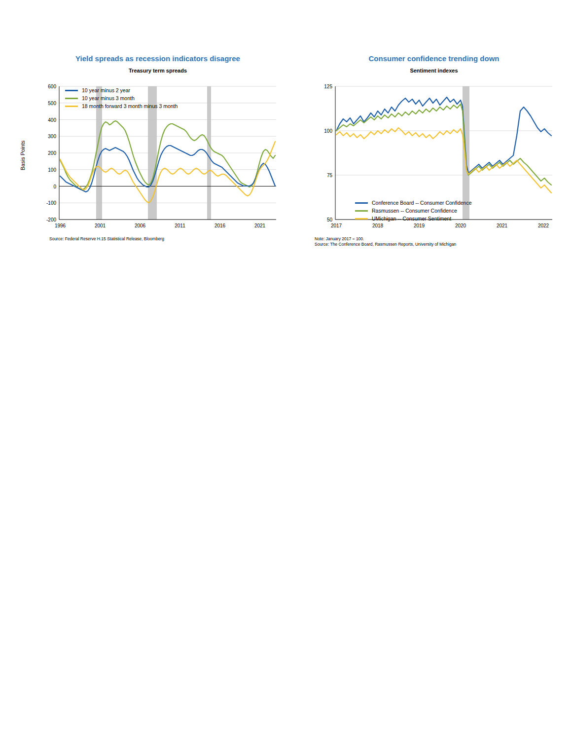Yield spreads as recession indicators disagree
Treasury term spreads
Basis Points 600 500 400 300 200 100 0 -100 -200 1996 2001 2006 2011 2016 2021
10 year minus 2 year
10 year minus 3 month
18 month forward 3 month minus 3 month
Source: Federal Reserve H.15 Statistical Release, Bloomberg
Consumer confidence trending down
Sentiment indexes
125 100 75 50 2017 2018 2019 2020 2021 2022
Conference Board -- Consumer Confidence
Rasmussen -- Consumer Confidence
UMichigan -- Consumer Sentiment
Note: January 2017 = 100.
Source: The Conference Board, Rasmussen Reports, University of Michigan